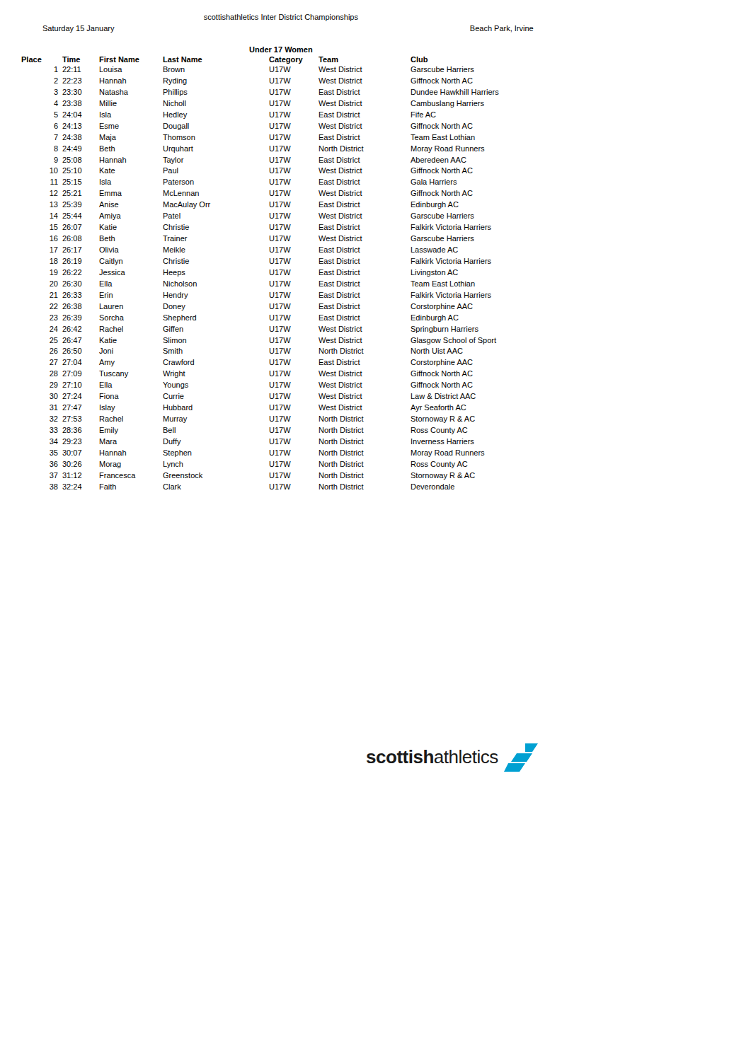scottishathletics Inter District Championships
Saturday 15 January
Beach Park, Irvine
Under 17 Women
| Place | Time | First Name | Last Name | Category | Team | Club |
| --- | --- | --- | --- | --- | --- | --- |
| 1 | 22:11 | Louisa | Brown | U17W | West District | Garscube Harriers |
| 2 | 22:23 | Hannah | Ryding | U17W | West District | Giffnock North AC |
| 3 | 23:30 | Natasha | Phillips | U17W | East District | Dundee Hawkhill Harriers |
| 4 | 23:38 | Millie | Nicholl | U17W | West District | Cambuslang Harriers |
| 5 | 24:04 | Isla | Hedley | U17W | East District | Fife AC |
| 6 | 24:13 | Esme | Dougall | U17W | West District | Giffnock North AC |
| 7 | 24:38 | Maja | Thomson | U17W | East District | Team East Lothian |
| 8 | 24:49 | Beth | Urquhart | U17W | North District | Moray Road Runners |
| 9 | 25:08 | Hannah | Taylor | U17W | East District | Aberedeen AAC |
| 10 | 25:10 | Kate | Paul | U17W | West District | Giffnock North AC |
| 11 | 25:15 | Isla | Paterson | U17W | East District | Gala Harriers |
| 12 | 25:21 | Emma | McLennan | U17W | West District | Giffnock North AC |
| 13 | 25:39 | Anise | MacAulay Orr | U17W | East District | Edinburgh AC |
| 14 | 25:44 | Amiya | Patel | U17W | West District | Garscube Harriers |
| 15 | 26:07 | Katie | Christie | U17W | East District | Falkirk Victoria Harriers |
| 16 | 26:08 | Beth | Trainer | U17W | West District | Garscube Harriers |
| 17 | 26:17 | Olivia | Meikle | U17W | East District | Lasswade AC |
| 18 | 26:19 | Caitlyn | Christie | U17W | East District | Falkirk Victoria Harriers |
| 19 | 26:22 | Jessica | Heeps | U17W | East District | Livingston AC |
| 20 | 26:30 | Ella | Nicholson | U17W | East District | Team East Lothian |
| 21 | 26:33 | Erin | Hendry | U17W | East District | Falkirk Victoria Harriers |
| 22 | 26:38 | Lauren | Doney | U17W | East District | Corstorphine AAC |
| 23 | 26:39 | Sorcha | Shepherd | U17W | East District | Edinburgh AC |
| 24 | 26:42 | Rachel | Giffen | U17W | West District | Springburn Harriers |
| 25 | 26:47 | Katie | Slimon | U17W | West District | Glasgow School of Sport |
| 26 | 26:50 | Joni | Smith | U17W | North District | North Uist AAC |
| 27 | 27:04 | Amy | Crawford | U17W | East District | Corstorphine AAC |
| 28 | 27:09 | Tuscany | Wright | U17W | West District | Giffnock North AC |
| 29 | 27:10 | Ella | Youngs | U17W | West District | Giffnock North AC |
| 30 | 27:24 | Fiona | Currie | U17W | West District | Law & District AAC |
| 31 | 27:47 | Islay | Hubbard | U17W | West District | Ayr Seaforth AC |
| 32 | 27:53 | Rachel | Murray | U17W | North District | Stornoway R & AC |
| 33 | 28:36 | Emily | Bell | U17W | North District | Ross County AC |
| 34 | 29:23 | Mara | Duffy | U17W | North District | Inverness Harriers |
| 35 | 30:07 | Hannah | Stephen | U17W | North District | Moray Road Runners |
| 36 | 30:26 | Morag | Lynch | U17W | North District | Ross County AC |
| 37 | 31:12 | Francesca | Greenstock | U17W | North District | Stornoway R & AC |
| 38 | 32:24 | Faith | Clark | U17W | North District | Deverondale |
scottish athletics